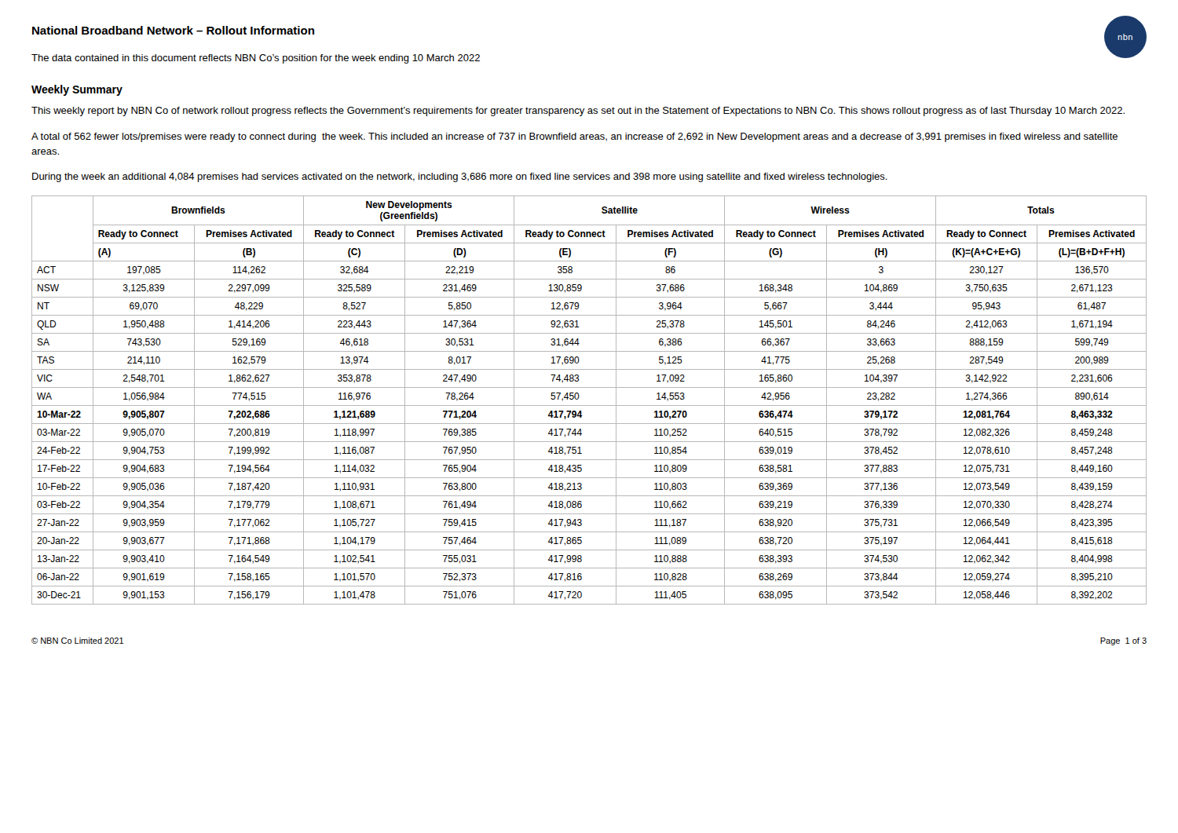nbn
National Broadband Network – Rollout Information
The data contained in this document reflects NBN Co’s position for the week ending 10 March 2022
Weekly Summary
This weekly report by NBN Co of network rollout progress reflects the Government’s requirements for greater transparency as set out in the Statement of Expectations to NBN Co. This shows rollout progress as of last Thursday 10 March 2022.
A total of 562 fewer lots/premises were ready to connect during the week. This included an increase of 737 in Brownfield areas, an increase of 2,692 in New Development areas and a decrease of 3,991 premises in fixed wireless and satellite areas.
During the week an additional 4,084 premises had services activated on the network, including 3,686 more on fixed line services and 398 more using satellite and fixed wireless technologies.
| | Brownfields | New Developments (Greenfields) | Satellite | Wireless | Totals |
| --- | --- | --- | --- | --- | --- |
| Ready to Connect | Premises Activated | Ready to Connect | Premises Activated | Ready to Connect | Premises Activated | Ready to Connect | Premises Activated | Ready to Connect | Premises Activated |
| (A) | (B) | (C) | (D) | (E) | (F) | (G) | (H) | (K)=(A+C+E+G) | (L)=(B+D+F+H) |
| ACT | 197,085 | 114,262 | 32,684 | 22,219 | 358 | 86 | | 3 | 230,127 | 136,570 |
| NSW | 3,125,839 | 2,297,099 | 325,589 | 231,469 | 130,859 | 37,686 | 168,348 | 104,869 | 3,750,635 | 2,671,123 |
| NT | 69,070 | 48,229 | 8,527 | 5,850 | 12,679 | 3,964 | 5,667 | 3,444 | 95,943 | 61,487 |
| QLD | 1,950,488 | 1,414,206 | 223,443 | 147,364 | 92,631 | 25,378 | 145,501 | 84,246 | 2,412,063 | 1,671,194 |
| SA | 743,530 | 529,169 | 46,618 | 30,531 | 31,644 | 6,386 | 66,367 | 33,663 | 888,159 | 599,749 |
| TAS | 214,110 | 162,579 | 13,974 | 8,017 | 17,690 | 5,125 | 41,775 | 25,268 | 287,549 | 200,989 |
| VIC | 2,548,701 | 1,862,627 | 353,878 | 247,490 | 74,483 | 17,092 | 165,860 | 104,397 | 3,142,922 | 2,231,606 |
| WA | 1,056,984 | 774,515 | 116,976 | 78,264 | 57,450 | 14,553 | 42,956 | 23,282 | 1,274,366 | 890,614 |
| 10-Mar-22 | 9,905,807 | 7,202,686 | 1,121,689 | 771,204 | 417,794 | 110,270 | 636,474 | 379,172 | 12,081,764 | 8,463,332 |
| 03-Mar-22 | 9,905,070 | 7,200,819 | 1,118,997 | 769,385 | 417,744 | 110,252 | 640,515 | 378,792 | 12,082,326 | 8,459,248 |
| 24-Feb-22 | 9,904,753 | 7,199,992 | 1,116,087 | 767,950 | 418,751 | 110,854 | 639,019 | 378,452 | 12,078,610 | 8,457,248 |
| 17-Feb-22 | 9,904,683 | 7,194,564 | 1,114,032 | 765,904 | 418,435 | 110,809 | 638,581 | 377,883 | 12,075,731 | 8,449,160 |
| 10-Feb-22 | 9,905,036 | 7,187,420 | 1,110,931 | 763,800 | 418,213 | 110,803 | 639,369 | 377,136 | 12,073,549 | 8,439,159 |
| 03-Feb-22 | 9,904,354 | 7,179,779 | 1,108,671 | 761,494 | 418,086 | 110,662 | 639,219 | 376,339 | 12,070,330 | 8,428,274 |
| 27-Jan-22 | 9,903,959 | 7,177,062 | 1,105,727 | 759,415 | 417,943 | 111,187 | 638,920 | 375,731 | 12,066,549 | 8,423,395 |
| 20-Jan-22 | 9,903,677 | 7,171,868 | 1,104,179 | 757,464 | 417,865 | 111,089 | 638,720 | 375,197 | 12,064,441 | 8,415,618 |
| 13-Jan-22 | 9,903,410 | 7,164,549 | 1,102,541 | 755,031 | 417,998 | 110,888 | 638,393 | 374,530 | 12,062,342 | 8,404,998 |
| 06-Jan-22 | 9,901,619 | 7,158,165 | 1,101,570 | 752,373 | 417,816 | 110,828 | 638,269 | 373,844 | 12,059,274 | 8,395,210 |
| 30-Dec-21 | 9,901,153 | 7,156,179 | 1,101,478 | 751,076 | 417,720 | 111,405 | 638,095 | 373,542 | 12,058,446 | 8,392,202 |
© NBN Co Limited 2021 Page 1 of 3